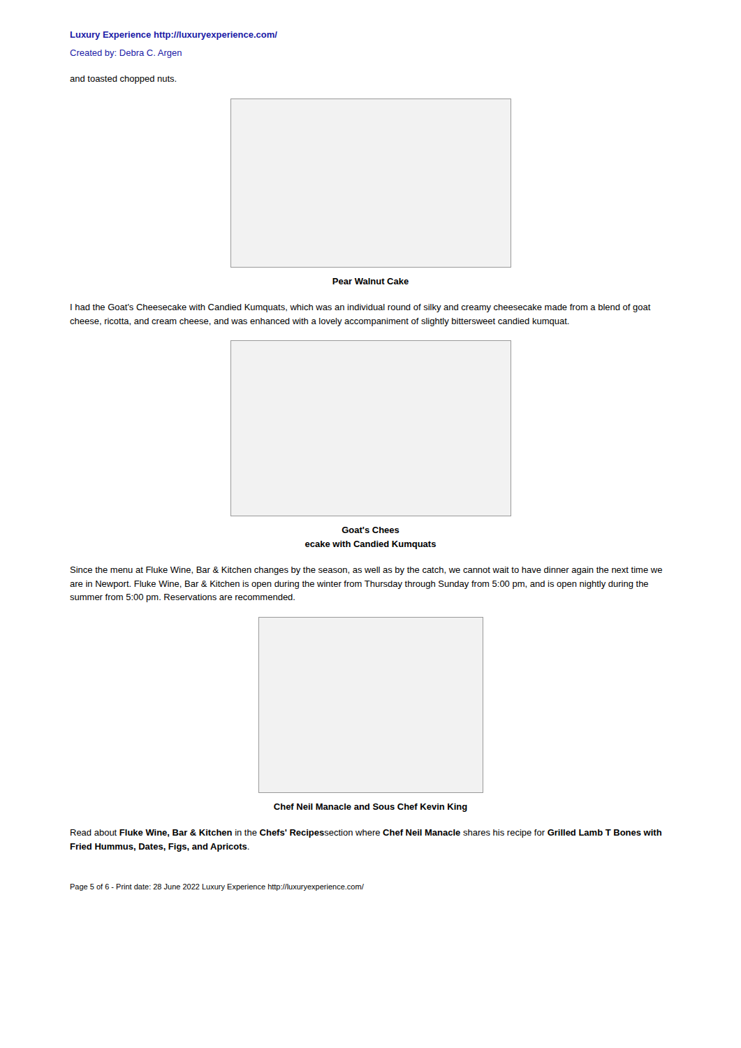Luxury Experience http://luxuryexperience.com/
Created by: Debra C. Argen
and toasted chopped nuts.
Pear Walnut Cake
I had the Goat's Cheesecake with Candied Kumquats, which was an individual round of silky and creamy cheesecake made from a blend of goat cheese, ricotta, and cream cheese, and was enhanced with a lovely accompaniment of slightly bittersweet candied kumquat.
Goat's Chees
ecake with Candied Kumquats
Since the menu at Fluke Wine, Bar & Kitchen changes by the season, as well as by the catch, we cannot wait to have dinner again the next time we are in Newport. Fluke Wine, Bar & Kitchen is open during the winter from Thursday through Sunday from 5:00 pm, and is open nightly during the summer from 5:00 pm. Reservations are recommended.
Chef Neil Manacle and Sous Chef Kevin King
Read about Fluke Wine, Bar & Kitchen in the Chefs' Recipessection where Chef Neil Manacle shares his recipe for Grilled Lamb T Bones with Fried Hummus, Dates, Figs, and Apricots.
Page 5 of 6 - Print date: 28 June 2022 Luxury Experience http://luxuryexperience.com/